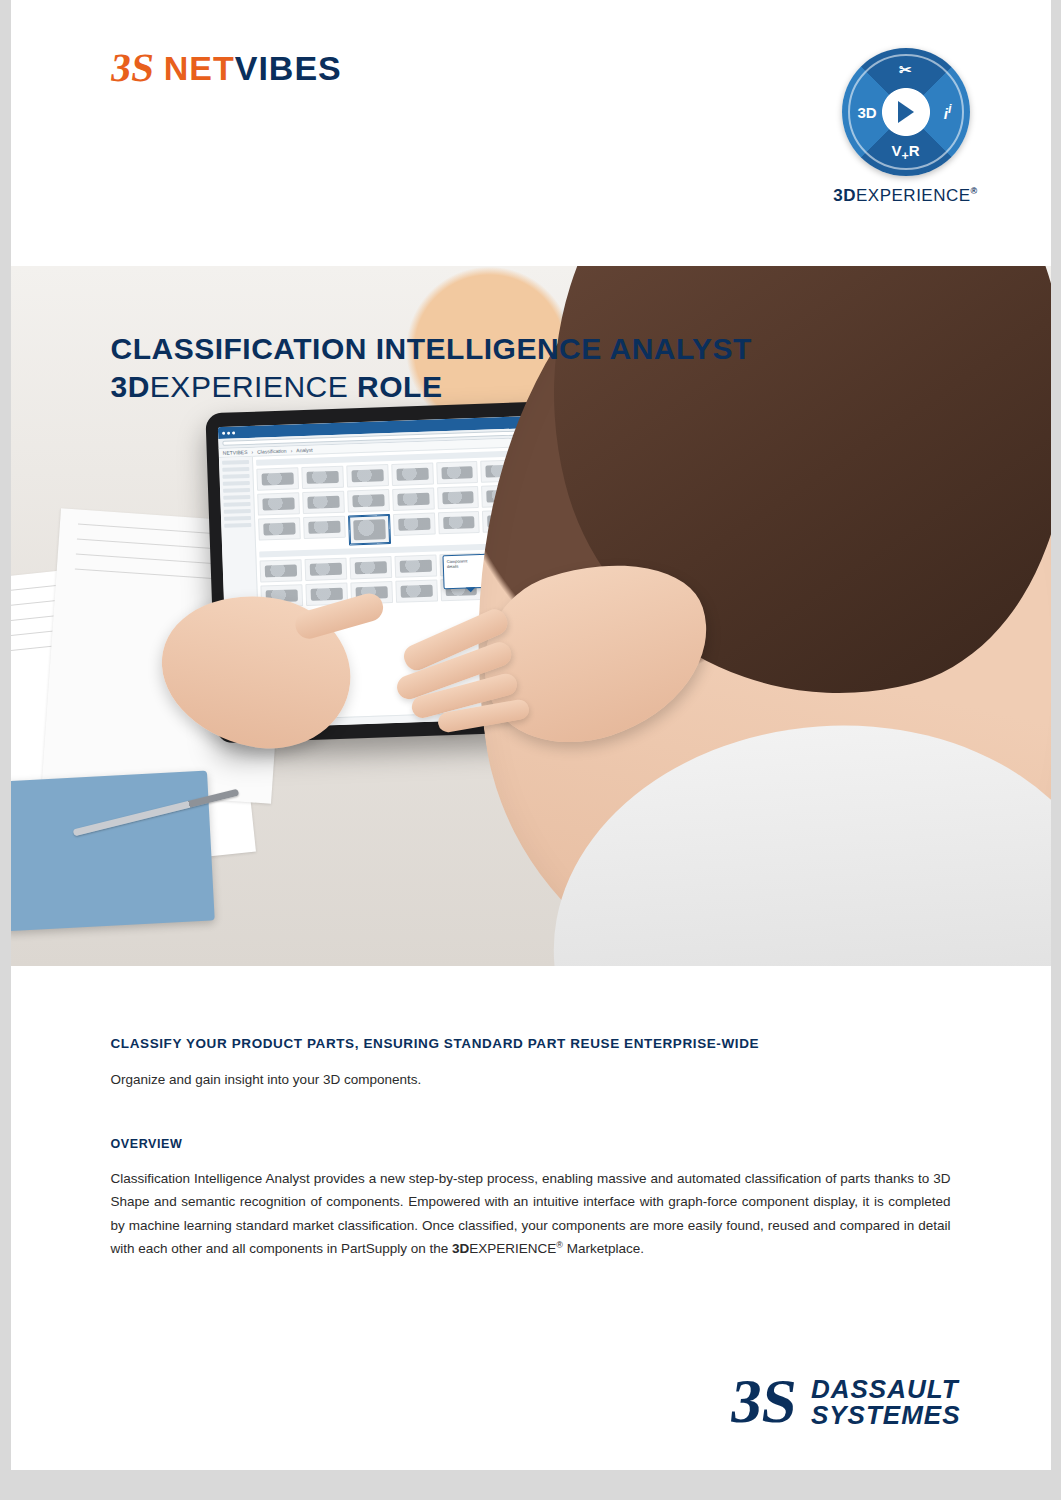3S NET VIBES
✂ 3D ii V+R
3D EXPERIENCE®
Classification Intelligence Analyst
3D EXPERIENCE Role
NETVIBES›Classification›Analyst
Component
details
Classify your product parts, ensuring standard part reuse enterprise-wide
Organize and gain insight into your 3D components.
Overview
Classification Intelligence Analyst provides a new step-by-step process, enabling massive and automated classification of parts thanks to 3D Shape and semantic recognition of components. Empowered with an intuitive interface with graph-force component display, it is completed by machine learning standard market classification. Once classified, your components are more easily found, reused and compared in detail with each other and all components in PartSupply on the 3DEXPERIENCE® Marketplace.
3S DASSAULT
SYSTEMES